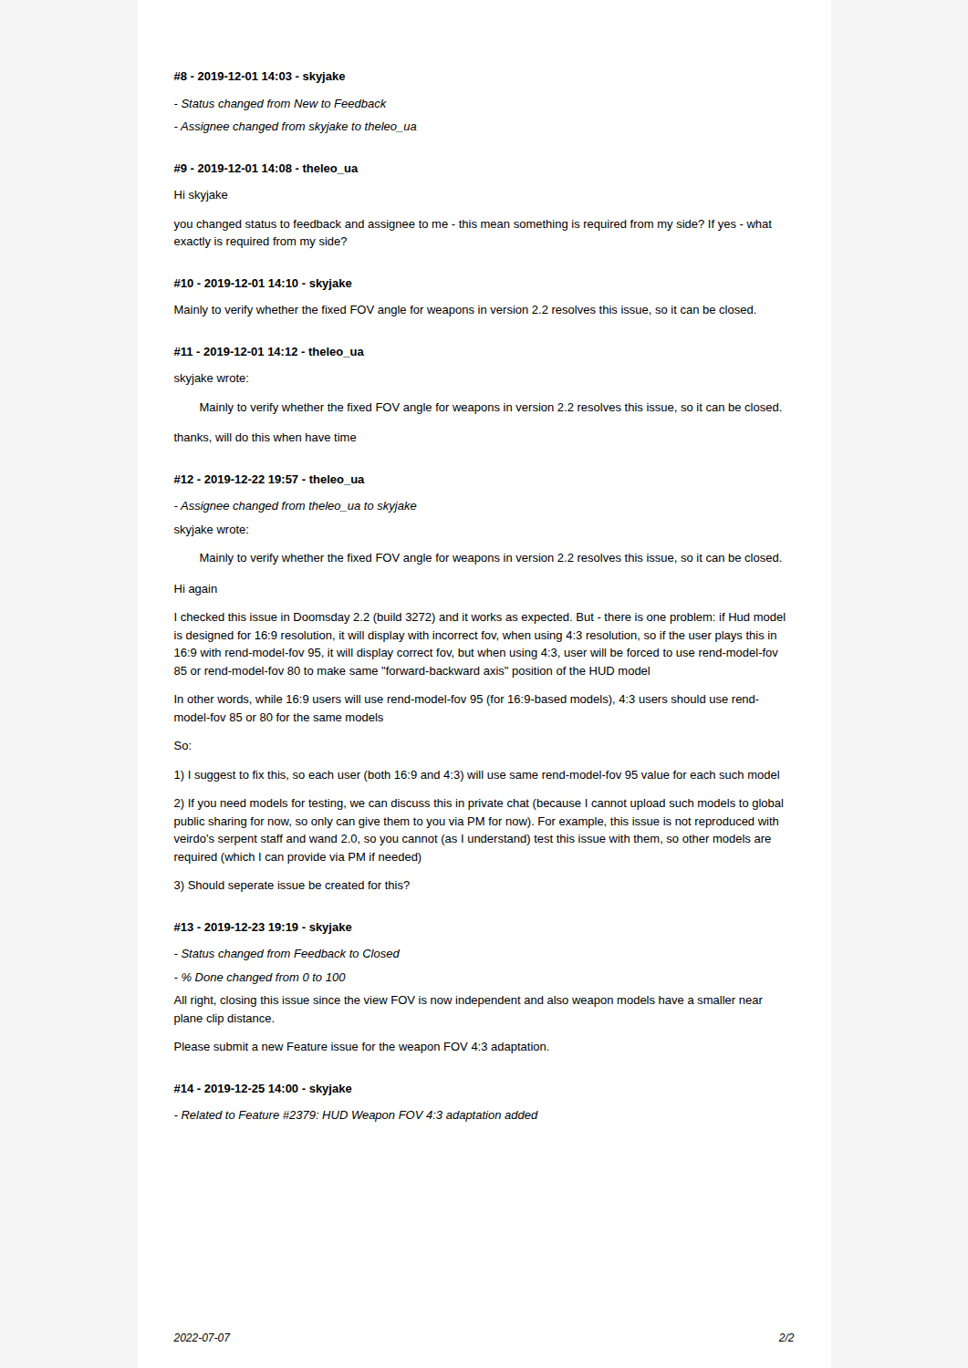#8 - 2019-12-01 14:03 - skyjake
- Status changed from New to Feedback
- Assignee changed from skyjake to theleo_ua
#9 - 2019-12-01 14:08 - theleo_ua
Hi skyjake
you changed status to feedback and assignee to me - this mean something is required from my side? If yes - what exactly is required from my side?
#10 - 2019-12-01 14:10 - skyjake
Mainly to verify whether the fixed FOV angle for weapons in version 2.2 resolves this issue, so it can be closed.
#11 - 2019-12-01 14:12 - theleo_ua
skyjake wrote:
Mainly to verify whether the fixed FOV angle for weapons in version 2.2 resolves this issue, so it can be closed.
thanks, will do this when have time
#12 - 2019-12-22 19:57 - theleo_ua
- Assignee changed from theleo_ua to skyjake
skyjake wrote:
Mainly to verify whether the fixed FOV angle for weapons in version 2.2 resolves this issue, so it can be closed.
Hi again
I checked this issue in Doomsday 2.2 (build 3272) and it works as expected. But - there is one problem: if Hud model is designed for 16:9 resolution, it will display with incorrect fov, when using 4:3 resolution, so if the user plays this in 16:9 with rend-model-fov 95, it will display correct fov, but when using 4:3, user will be forced to use rend-model-fov 85 or rend-model-fov 80 to make same "forward-backward axis" position of the HUD model
In other words, while 16:9 users will use rend-model-fov 95 (for 16:9-based models), 4:3 users should use rend-model-fov 85 or 80 for the same models
So:
1) I suggest to fix this, so each user (both 16:9 and 4:3) will use same rend-model-fov 95 value for each such model
2) If you need models for testing, we can discuss this in private chat (because I cannot upload such models to global public sharing for now, so only can give them to you via PM for now). For example, this issue is not reproduced with veirdo's serpent staff and wand 2.0, so you cannot (as I understand) test this issue with them, so other models are required (which I can provide via PM if needed)
3) Should seperate issue be created for this?
#13 - 2019-12-23 19:19 - skyjake
- Status changed from Feedback to Closed
- % Done changed from 0 to 100
All right, closing this issue since the view FOV is now independent and also weapon models have a smaller near plane clip distance.
Please submit a new Feature issue for the weapon FOV 4:3 adaptation.
#14 - 2019-12-25 14:00 - skyjake
- Related to Feature #2379: HUD Weapon FOV 4:3 adaptation added
2022-07-07 2/2